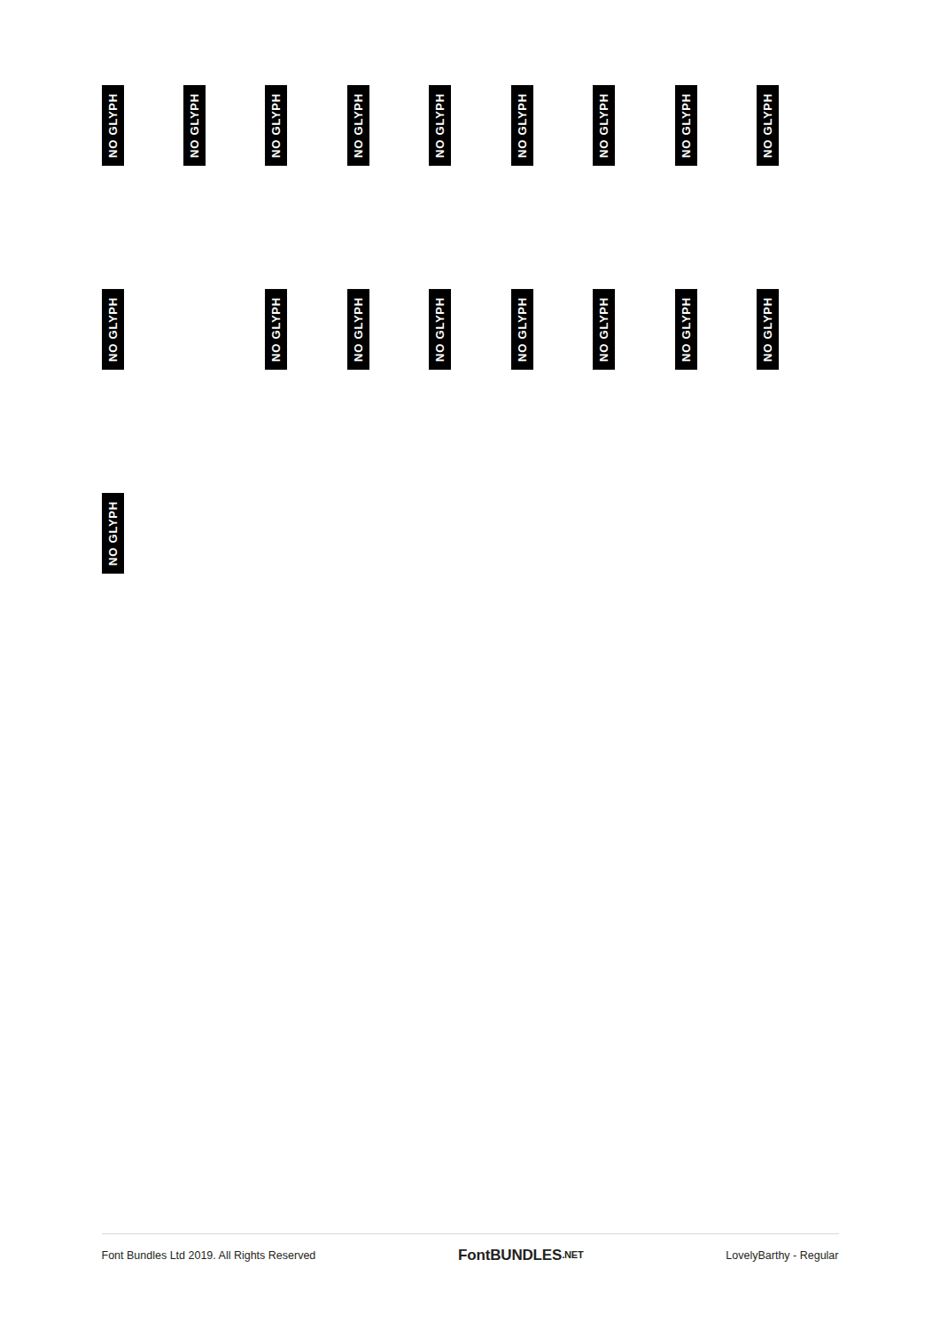NO GLYPH
NO GLYPH
NO GLYPH
NO GLYPH
NO GLYPH
NO GLYPH
NO GLYPH
NO GLYPH
NO GLYPH
NO GLYPH
NO GLYPH
NO GLYPH
NO GLYPH
NO GLYPH
NO GLYPH
NO GLYPH
NO GLYPH
NO GLYPH
NO GLYPH
NO GLYPH
NO GLYPH
NO GLYPH
NO GLYPH
NO GLYPH
NO GLYPH
NO GLYPH
NO GLYPH
Font Bundles Ltd 2019. All Rights Reserved
FontBUNDLES.NET
LovelyBarthy - Regular